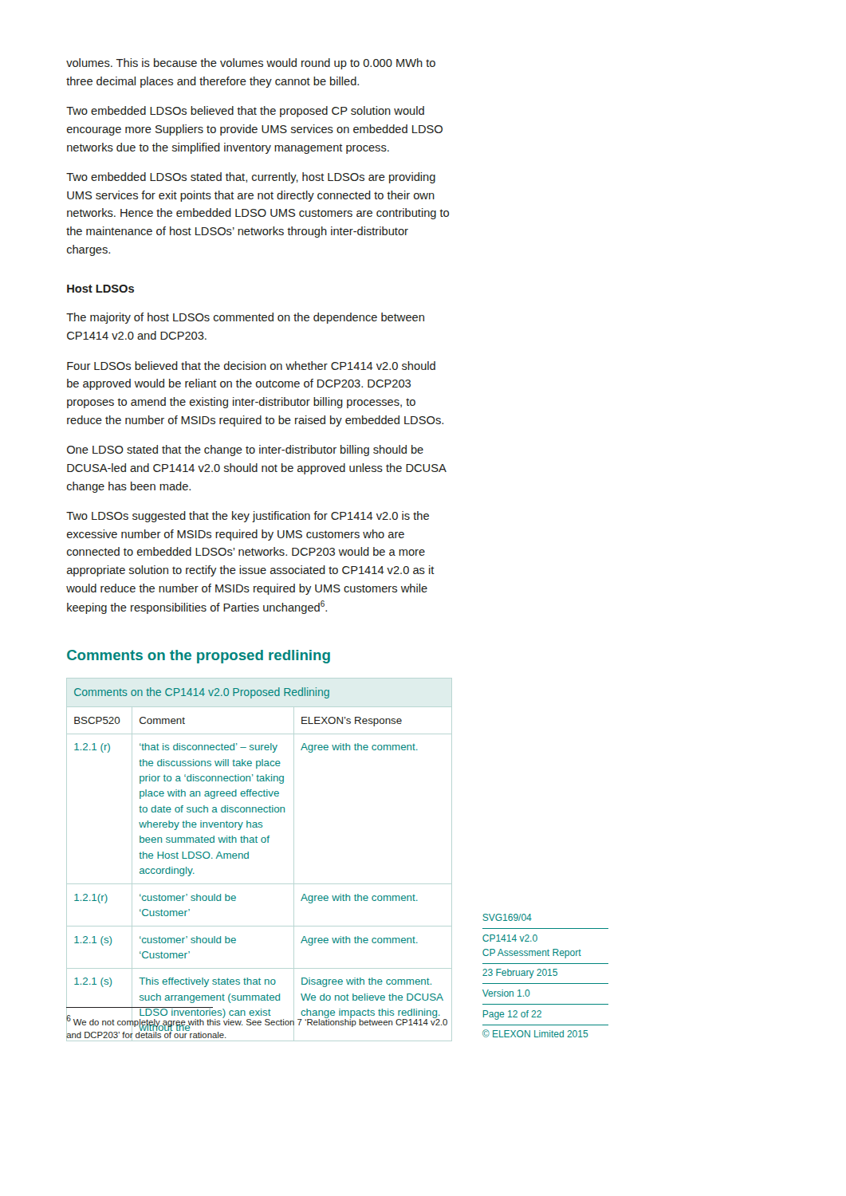volumes. This is because the volumes would round up to 0.000 MWh to three decimal places and therefore they cannot be billed.
Two embedded LDSOs believed that the proposed CP solution would encourage more Suppliers to provide UMS services on embedded LDSO networks due to the simplified inventory management process.
Two embedded LDSOs stated that, currently, host LDSOs are providing UMS services for exit points that are not directly connected to their own networks. Hence the embedded LDSO UMS customers are contributing to the maintenance of host LDSOs’ networks through inter-distributor charges.
Host LDSOs
The majority of host LDSOs commented on the dependence between CP1414 v2.0 and DCP203.
Four LDSOs believed that the decision on whether CP1414 v2.0 should be approved would be reliant on the outcome of DCP203. DCP203 proposes to amend the existing inter-distributor billing processes, to reduce the number of MSIDs required to be raised by embedded LDSOs.
One LDSO stated that the change to inter-distributor billing should be DCUSA-led and CP1414 v2.0 should not be approved unless the DCUSA change has been made.
Two LDSOs suggested that the key justification for CP1414 v2.0 is the excessive number of MSIDs required by UMS customers who are connected to embedded LDSOs’ networks. DCP203 would be a more appropriate solution to rectify the issue associated to CP1414 v2.0 as it would reduce the number of MSIDs required by UMS customers while keeping the responsibilities of Parties unchanged6.
Comments on the proposed redlining
Comments on the CP1414 v2.0 Proposed Redlining
| BSCP520 | Comment | ELEXON’s Response |
| 1.2.1 (r) | ‘that is disconnected’ – surely the discussions will take place prior to a ‘disconnection’ taking place with an agreed effective to date of such a disconnection whereby the inventory has been summated with that of the Host LDSO. Amend accordingly. | Agree with the comment. |
| 1.2.1(r) | ‘customer’ should be ‘Customer’ | Agree with the comment. |
| 1.2.1 (s) | ‘customer’ should be ‘Customer’ | Agree with the comment. |
| 1.2.1 (s) | This effectively states that no such arrangement (summated LDSO inventories) can exist without the | Disagree with the comment. We do not believe the DCUSA change impacts this redlining. |
6 We do not completely agree with this view. See Section 7 ‘Relationship between CP1414 v2.0 and DCP203’ for details of our rationale.
SVG169/04
CP1414 v2.0
CP Assessment Report
23 February 2015
Version 1.0
Page 12 of 22
© ELEXON Limited 2015